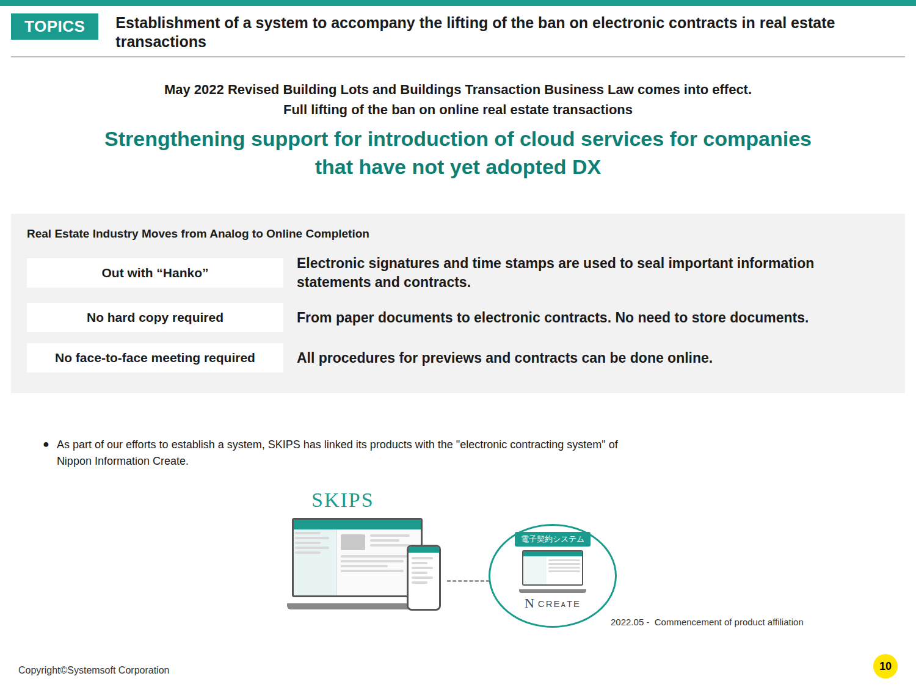TOPICS
Establishment of a system to accompany the lifting of the ban on electronic contracts in real estate transactions
May 2022 Revised Building Lots and Buildings Transaction Business Law comes into effect.
Full lifting of the ban on online real estate transactions
Strengthening support for introduction of cloud services for companies
that have not yet adopted DX
Real Estate Industry Moves from Analog to Online Completion
Out with “Hanko”
Electronic signatures and time stamps are used to seal important information statements and contracts.
No hard copy required
From paper documents to electronic contracts. No need to store documents.
No face-to-face meeting required
All procedures for previews and contracts can be done online.
●
As part of our efforts to establish a system, SKIPS has linked its products with the "electronic contracting system" of
Nippon Information Create.
SKIPS
電子契約システム
N CREᴀTE
2022.05 - Commencement of product affiliation
Copyright©Systemsoft Corporation
10